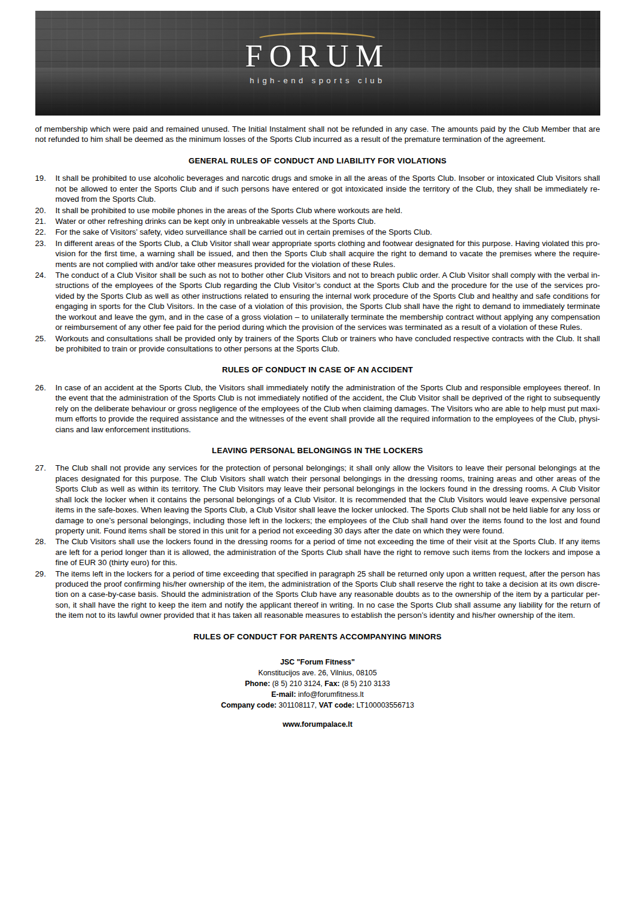FORUM
High-end sports club
of membership which were paid and remained unused. The Initial Instalment shall not be refunded in any case. The amounts paid by the Club Member that are not refunded to him shall be deemed as the minimum losses of the Sports Club incurred as a result of the premature termination of the agreement.
General rules of conduct and liability for violations
19. It shall be prohibited to use alcoholic beverages and narcotic drugs and smoke in all the areas of the Sports Club. Insober or intoxicated Club Visitors shall not be allowed to enter the Sports Club and if such persons have entered or got intoxicated inside the territory of the Club, they shall be immediately removed from the Sports Club.
20. It shall be prohibited to use mobile phones in the areas of the Sports Club where workouts are held.
21. Water or other refreshing drinks can be kept only in unbreakable vessels at the Sports Club.
22. For the sake of Visitors’ safety, video surveillance shall be carried out in certain premises of the Sports Club.
23. In different areas of the Sports Club, a Club Visitor shall wear appropriate sports clothing and footwear designated for this purpose. Having violated this provision for the first time, a warning shall be issued, and then the Sports Club shall acquire the right to demand to vacate the premises where the requirements are not complied with and/or take other measures provided for the violation of these Rules.
24. The conduct of a Club Visitor shall be such as not to bother other Club Visitors and not to breach public order. A Club Visitor shall comply with the verbal instructions of the employees of the Sports Club regarding the Club Visitor’s conduct at the Sports Club and the procedure for the use of the services provided by the Sports Club as well as other instructions related to ensuring the internal work procedure of the Sports Club and healthy and safe conditions for engaging in sports for the Club Visitors. In the case of a violation of this provision, the Sports Club shall have the right to demand to immediately terminate the workout and leave the gym, and in the case of a gross violation – to unilaterally terminate the membership contract without applying any compensation or reimbursement of any other fee paid for the period during which the provision of the services was terminated as a result of a violation of these Rules.
25. Workouts and consultations shall be provided only by trainers of the Sports Club or trainers who have concluded respective contracts with the Club. It shall be prohibited to train or provide consultations to other persons at the Sports Club.
Rules of conduct in case of an accident
26. In case of an accident at the Sports Club, the Visitors shall immediately notify the administration of the Sports Club and responsible employees thereof. In the event that the administration of the Sports Club is not immediately notified of the accident, the Club Visitor shall be deprived of the right to subsequently rely on the deliberate behaviour or gross negligence of the employees of the Club when claiming damages. The Visitors who are able to help must put maximum efforts to provide the required assistance and the witnesses of the event shall provide all the required information to the employees of the Club, physicians and law enforcement institutions.
Leaving personal belongings in the lockers
27. The Club shall not provide any services for the protection of personal belongings; it shall only allow the Visitors to leave their personal belongings at the places designated for this purpose. The Club Visitors shall watch their personal belongings in the dressing rooms, training areas and other areas of the Sports Club as well as within its territory. The Club Visitors may leave their personal belongings in the lockers found in the dressing rooms. A Club Visitor shall lock the locker when it contains the personal belongings of a Club Visitor. It is recommended that the Club Visitors would leave expensive personal items in the safe-boxes. When leaving the Sports Club, a Club Visitor shall leave the locker unlocked. The Sports Club shall not be held liable for any loss or damage to one’s personal belongings, including those left in the lockers; the employees of the Club shall hand over the items found to the lost and found property unit. Found items shall be stored in this unit for a period not exceeding 30 days after the date on which they were found.
28. The Club Visitors shall use the lockers found in the dressing rooms for a period of time not exceeding the time of their visit at the Sports Club. If any items are left for a period longer than it is allowed, the administration of the Sports Club shall have the right to remove such items from the lockers and impose a fine of EUR 30 (thirty euro) for this.
29. The items left in the lockers for a period of time exceeding that specified in paragraph 25 shall be returned only upon a written request, after the person has produced the proof confirming his/her ownership of the item, the administration of the Sports Club shall reserve the right to take a decision at its own discretion on a case-by-case basis. Should the administration of the Sports Club have any reasonable doubts as to the ownership of the item by a particular person, it shall have the right to keep the item and notify the applicant thereof in writing. In no case the Sports Club shall assume any liability for the return of the item not to its lawful owner provided that it has taken all reasonable measures to establish the person’s identity and his/her ownership of the item.
Rules of conduct for parents accompanying minors
JSC "Forum Fitness"
Konstitucijos ave. 26, Vilnius, 08105
Phone: (8 5) 210 3124, Fax: (8 5) 210 3133
E-mail: info@forumfitness.lt
Company code: 301108117, VAT code: LT100003556713
www.forumpalace.lt